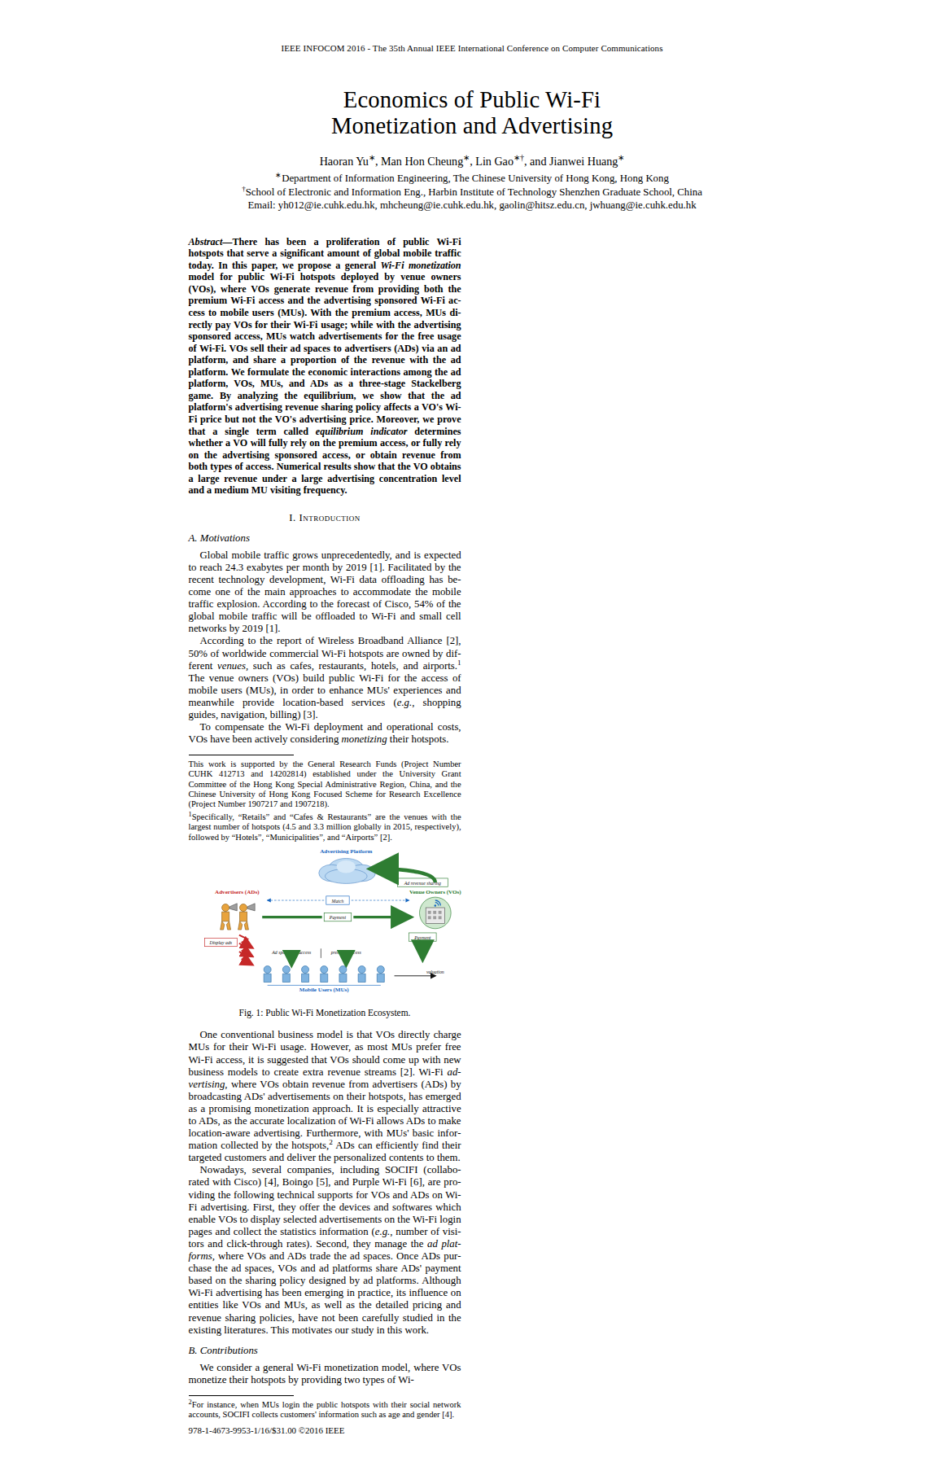IEEE INFOCOM 2016 - The 35th Annual IEEE International Conference on Computer Communications
Economics of Public Wi-Fi
Monetization and Advertising
Haoran Yu∗, Man Hon Cheung∗, Lin Gao∗†, and Jianwei Huang∗
∗Department of Information Engineering, The Chinese University of Hong Kong, Hong Kong
†School of Electronic and Information Eng., Harbin Institute of Technology Shenzhen Graduate School, China
Email: yh012@ie.cuhk.edu.hk, mhcheung@ie.cuhk.edu.hk, gaolin@hitsz.edu.cn, jwhuang@ie.cuhk.edu.hk
Abstract—There has been a proliferation of public Wi-Fi hotspots that serve a significant amount of global mobile traffic today. In this paper, we propose a general Wi-Fi monetization model for public Wi-Fi hotspots deployed by venue owners (VOs), where VOs generate revenue from providing both the premium Wi-Fi access and the advertising sponsored Wi-Fi access to mobile users (MUs). With the premium access, MUs directly pay VOs for their Wi-Fi usage; while with the advertising sponsored access, MUs watch advertisements for the free usage of Wi-Fi. VOs sell their ad spaces to advertisers (ADs) via an ad platform, and share a proportion of the revenue with the ad platform. We formulate the economic interactions among the ad platform, VOs, MUs, and ADs as a three-stage Stackelberg game. By analyzing the equilibrium, we show that the ad platform's advertising revenue sharing policy affects a VO's Wi-Fi price but not the VO's advertising price. Moreover, we prove that a single term called equilibrium indicator determines whether a VO will fully rely on the premium access, or fully rely on the advertising sponsored access, or obtain revenue from both types of access. Numerical results show that the VO obtains a large revenue under a large advertising concentration level and a medium MU visiting frequency.
I. Introduction
A. Motivations
Global mobile traffic grows unprecedentedly, and is expected to reach 24.3 exabytes per month by 2019 [1]. Facilitated by the recent technology development, Wi-Fi data offloading has become one of the main approaches to accommodate the mobile traffic explosion. According to the forecast of Cisco, 54% of the global mobile traffic will be offloaded to Wi-Fi and small cell networks by 2019 [1].
According to the report of Wireless Broadband Alliance [2], 50% of worldwide commercial Wi-Fi hotspots are owned by different venues, such as cafes, restaurants, hotels, and airports.1 The venue owners (VOs) build public Wi-Fi for the access of mobile users (MUs), in order to enhance MUs' experiences and meanwhile provide location-based services (e.g., shopping guides, navigation, billing) [3].
To compensate the Wi-Fi deployment and operational costs, VOs have been actively considering monetizing their hotspots.
This work is supported by the General Research Funds (Project Number CUHK 412713 and 14202814) established under the University Grant Committee of the Hong Kong Special Administrative Region, China, and the Chinese University of Hong Kong Focused Scheme for Research Excellence (Project Number 1907217 and 1907218).
1Specifically, “Retails” and “Cafes & Restaurants” are the venues with the largest number of hotspots (4.5 and 3.3 million globally in 2015, respectively), followed by “Hotels”, “Municipalities”, and “Airports” [2].
Advertising Platform Ad revenue sharing Venue Owners (VOs) Advertisers (ADs) Match Payment Payment Display ads Ad sponsored access premium access valuation Mobile Users (MUs)
Fig. 1: Public Wi-Fi Monetization Ecosystem.
One conventional business model is that VOs directly charge MUs for their Wi-Fi usage. However, as most MUs prefer free Wi-Fi access, it is suggested that VOs should come up with new business models to create extra revenue streams [2]. Wi-Fi advertising, where VOs obtain revenue from advertisers (ADs) by broadcasting ADs' advertisements on their hotspots, has emerged as a promising monetization approach. It is especially attractive to ADs, as the accurate localization of Wi-Fi allows ADs to make location-aware advertising. Furthermore, with MUs' basic information collected by the hotspots,2 ADs can efficiently find their targeted customers and deliver the personalized contents to them.
Nowadays, several companies, including SOCIFI (collaborated with Cisco) [4], Boingo [5], and Purple Wi-Fi [6], are providing the following technical supports for VOs and ADs on Wi-Fi advertising. First, they offer the devices and softwares which enable VOs to display selected advertisements on the Wi-Fi login pages and collect the statistics information (e.g., number of visitors and click-through rates). Second, they manage the ad platforms, where VOs and ADs trade the ad spaces. Once ADs purchase the ad spaces, VOs and ad platforms share ADs' payment based on the sharing policy designed by ad platforms. Although Wi-Fi advertising has been emerging in practice, its influence on entities like VOs and MUs, as well as the detailed pricing and revenue sharing policies, have not been carefully studied in the existing literatures. This motivates our study in this work.
B. Contributions
We consider a general Wi-Fi monetization model, where VOs monetize their hotspots by providing two types of Wi-
2For instance, when MUs login the public hotspots with their social network accounts, SOCIFI collects customers' information such as age and gender [4].
978-1-4673-9953-1/16/$31.00 ©2016 IEEE